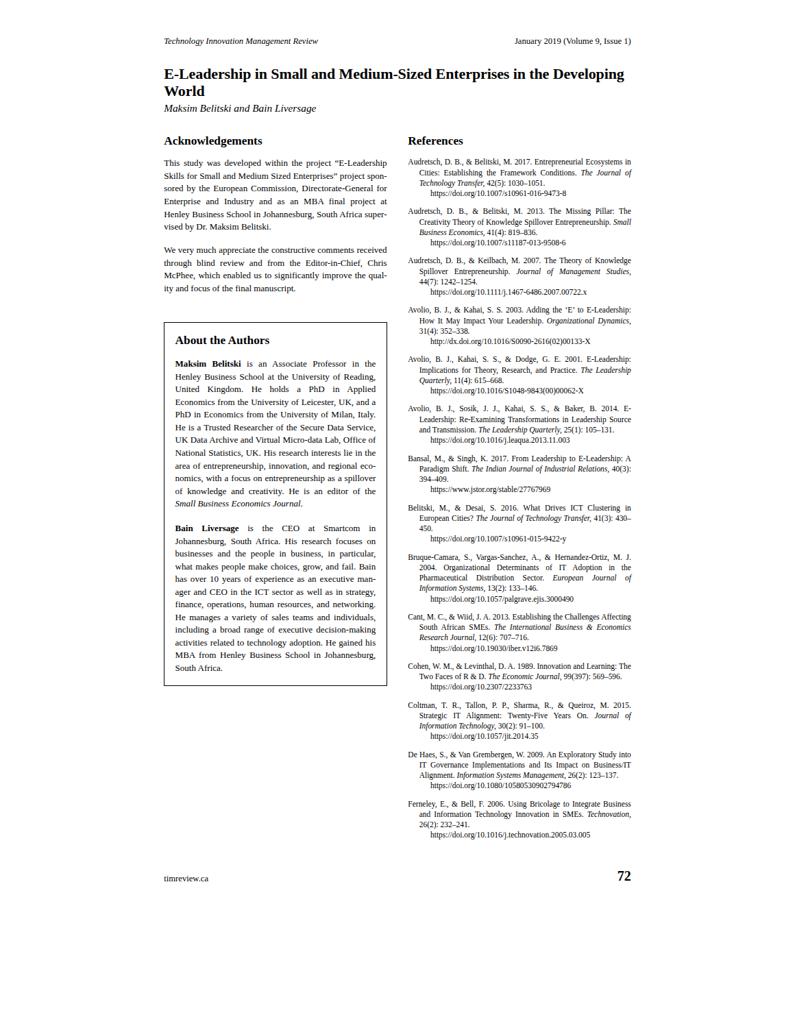Technology Innovation Management Review January 2019 (Volume 9, Issue 1)
E-Leadership in Small and Medium-Sized Enterprises in the Developing World
Maksim Belitski and Bain Liversage
Acknowledgements
This study was developed within the project “E-Leadership Skills for Small and Medium Sized Enterprises” project sponsored by the European Commission, Directorate-General for Enterprise and Industry and as an MBA final project at Henley Business School in Johannesburg, South Africa supervised by Dr. Maksim Belitski.
We very much appreciate the constructive comments received through blind review and from the Editor-in-Chief, Chris McPhee, which enabled us to significantly improve the quality and focus of the final manuscript.
About the Authors
Maksim Belitski is an Associate Professor in the Henley Business School at the University of Reading, United Kingdom. He holds a PhD in Applied Economics from the University of Leicester, UK, and a PhD in Economics from the University of Milan, Italy. He is a Trusted Researcher of the Secure Data Service, UK Data Archive and Virtual Micro-data Lab, Office of National Statistics, UK. His research interests lie in the area of entrepreneurship, innovation, and regional economics, with a focus on entrepreneurship as a spillover of knowledge and creativity. He is an editor of the Small Business Economics Journal.
Bain Liversage is the CEO at Smartcom in Johannesburg, South Africa. His research focuses on businesses and the people in business, in particular, what makes people make choices, grow, and fail. Bain has over 10 years of experience as an executive manager and CEO in the ICT sector as well as in strategy, finance, operations, human resources, and networking. He manages a variety of sales teams and individuals, including a broad range of executive decision-making activities related to technology adoption. He gained his MBA from Henley Business School in Johannesburg, South Africa.
References
Audretsch, D. B., & Belitski, M. 2017. Entrepreneurial Ecosystems in Cities: Establishing the Framework Conditions. The Journal of Technology Transfer, 42(5): 1030–1051. https://doi.org/10.1007/s10961-016-9473-8
Audretsch, D. B., & Belitski, M. 2013. The Missing Pillar: The Creativity Theory of Knowledge Spillover Entrepreneurship. Small Business Economics, 41(4): 819–836. https://doi.org/10.1007/s11187-013-9508-6
Audretsch, D. B., & Keilbach, M. 2007. The Theory of Knowledge Spillover Entrepreneurship. Journal of Management Studies, 44(7): 1242–1254. https://doi.org/10.1111/j.1467-6486.2007.00722.x
Avolio, B. J., & Kahai, S. S. 2003. Adding the ‘E’ to E-Leadership: How It May Impact Your Leadership. Organizational Dynamics, 31(4): 352–338. http://dx.doi.org/10.1016/S0090-2616(02)00133-X
Avolio, B. J., Kahai, S. S., & Dodge, G. E. 2001. E-Leadership: Implications for Theory, Research, and Practice. The Leadership Quarterly, 11(4): 615–668. https://doi.org/10.1016/S1048-9843(00)00062-X
Avolio, B. J., Sosik, J. J., Kahai, S. S., & Baker, B. 2014. E-Leadership: Re-Examining Transformations in Leadership Source and Transmission. The Leadership Quarterly, 25(1): 105–131. https://doi.org/10.1016/j.leaqua.2013.11.003
Bansal, M., & Singh, K. 2017. From Leadership to E-Leadership: A Paradigm Shift. The Indian Journal of Industrial Relations, 40(3): 394–409. https://www.jstor.org/stable/27767969
Belitski, M., & Desai, S. 2016. What Drives ICT Clustering in European Cities? The Journal of Technology Transfer, 41(3): 430–450. https://doi.org/10.1007/s10961-015-9422-y
Bruque-Camara, S., Vargas-Sanchez, A., & Hernandez-Ortiz, M. J. 2004. Organizational Determinants of IT Adoption in the Pharmaceutical Distribution Sector. European Journal of Information Systems, 13(2): 133–146. https://doi.org/10.1057/palgrave.ejis.3000490
Cant, M. C., & Wiid, J. A. 2013. Establishing the Challenges Affecting South African SMEs. The International Business & Economics Research Journal, 12(6): 707–716. https://doi.org/10.19030/iber.v12i6.7869
Cohen, W. M., & Levinthal, D. A. 1989. Innovation and Learning: The Two Faces of R & D. The Economic Journal, 99(397): 569–596. https://doi.org/10.2307/2233763
Coltman, T. R., Tallon, P. P., Sharma, R., & Queiroz, M. 2015. Strategic IT Alignment: Twenty-Five Years On. Journal of Information Technology, 30(2): 91–100. https://doi.org/10.1057/jit.2014.35
De Haes, S., & Van Grembergen, W. 2009. An Exploratory Study into IT Governance Implementations and Its Impact on Business/IT Alignment. Information Systems Management, 26(2): 123–137. https://doi.org/10.1080/10580530902794786
Ferneley, E., & Bell, F. 2006. Using Bricolage to Integrate Business and Information Technology Innovation in SMEs. Technovation, 26(2): 232–241. https://doi.org/10.1016/j.technovation.2005.03.005
timreview.ca 72